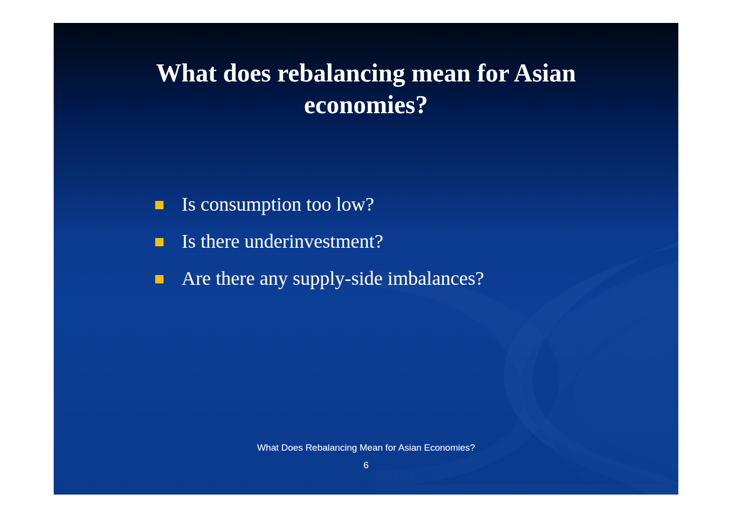What does rebalancing mean for Asian economies?
Is consumption too low?
Is there underinvestment?
Are there any supply-side imbalances?
What Does Rebalancing Mean for Asian Economies?
6